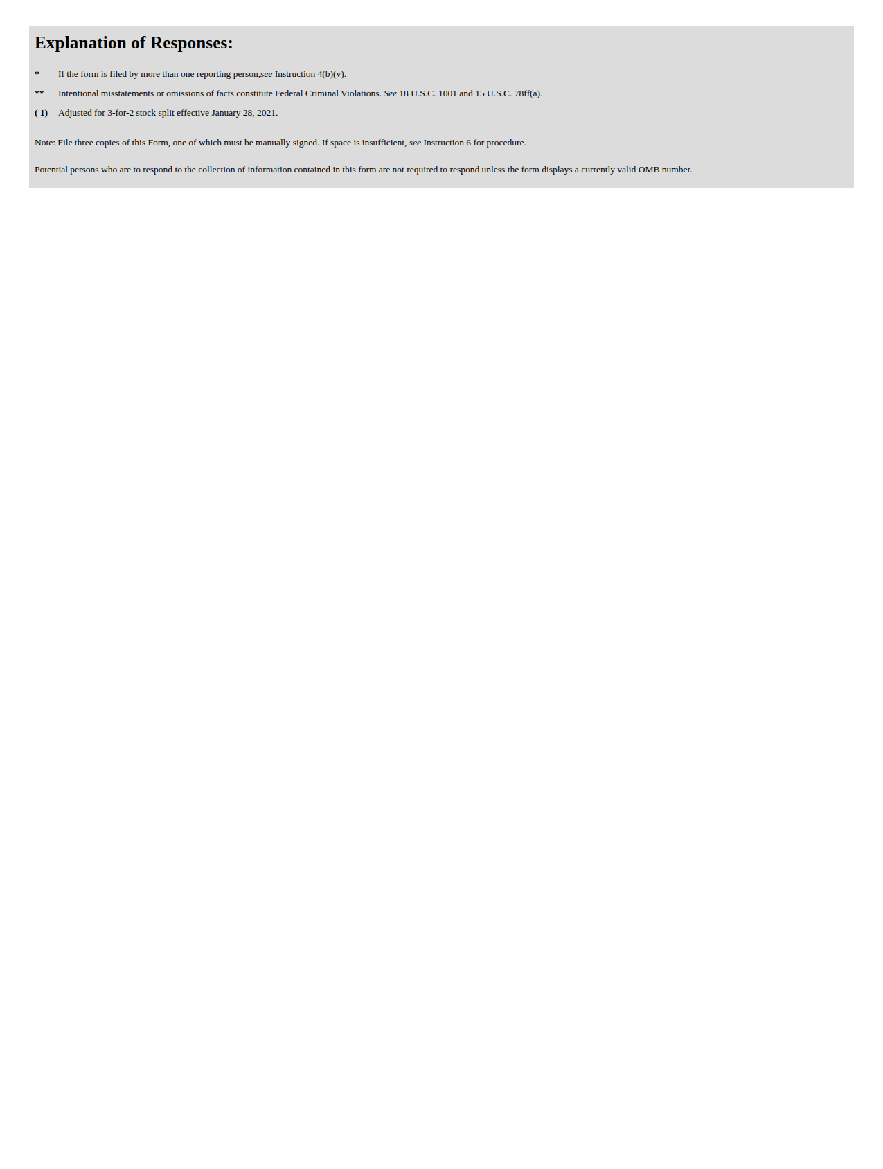Explanation of Responses:
| * | If the form is filed by more than one reporting person, see Instruction 4(b)(v). |
| ** | Intentional misstatements or omissions of facts constitute Federal Criminal Violations. See 18 U.S.C. 1001 and 15 U.S.C. 78ff(a). |
| ( 1) | Adjusted for 3-for-2 stock split effective January 28, 2021. |
Note: File three copies of this Form, one of which must be manually signed. If space is insufficient, see Instruction 6 for procedure.
Potential persons who are to respond to the collection of information contained in this form are not required to respond unless the form displays a currently valid OMB number.